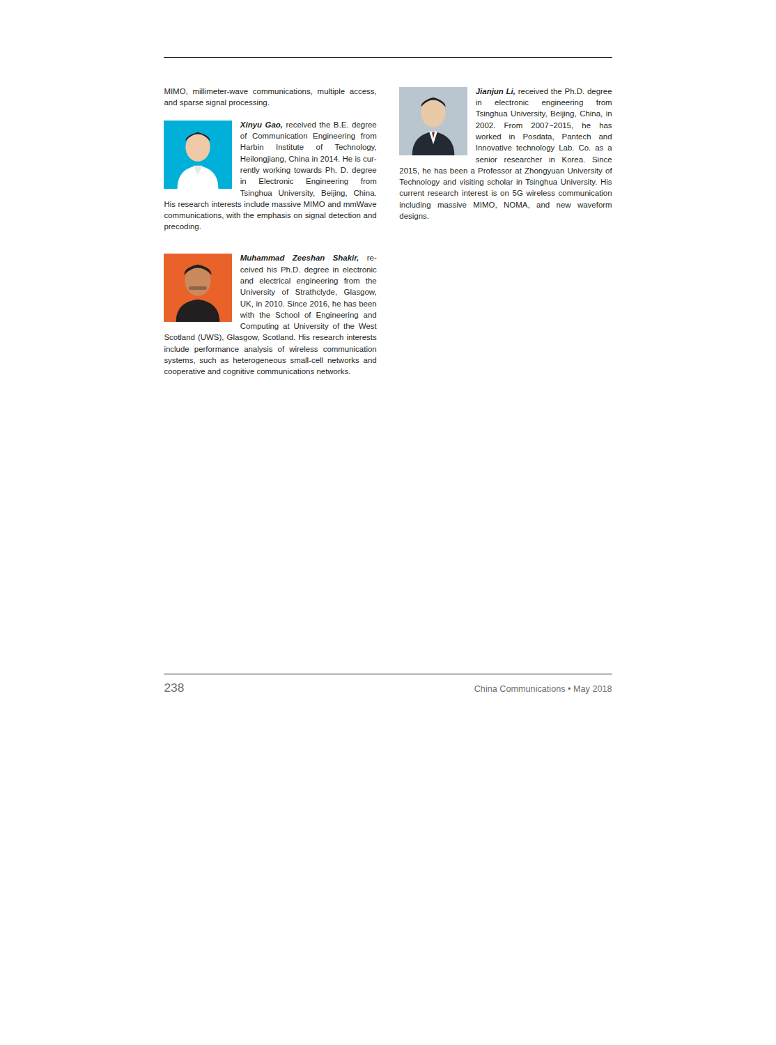MIMO, millimeter-wave communications, multiple access, and sparse signal processing.
Xinyu Gao, received the B.E. degree of Communication Engineering from Harbin Institute of Technology, Heilongjiang, China in 2014. He is currently working towards Ph. D. degree in Electronic Engineering from Tsinghua University, Beijing, China. His research interests include massive MIMO and mmWave communications, with the emphasis on signal detection and precoding.
Muhammad Zeeshan Shakir, received his Ph.D. degree in electronic and electrical engineering from the University of Strathclyde, Glasgow, UK, in 2010. Since 2016, he has been with the School of Engineering and Computing at University of the West Scotland (UWS), Glasgow, Scotland. His research interests include performance analysis of wireless communication systems, such as heterogeneous small-cell networks and cooperative and cognitive communications networks.
Jianjun Li, received the Ph.D. degree in electronic engineering from Tsinghua University, Beijing, China, in 2002. From 2007~2015, he has worked in Posdata, Pantech and Innovative technology Lab. Co. as a senior researcher in Korea. Since 2015, he has been a Professor at Zhongyuan University of Technology and visiting scholar in Tsinghua University. His current research interest is on 5G wireless communication including massive MIMO, NOMA, and new waveform designs.
238
China Communications • May 2018